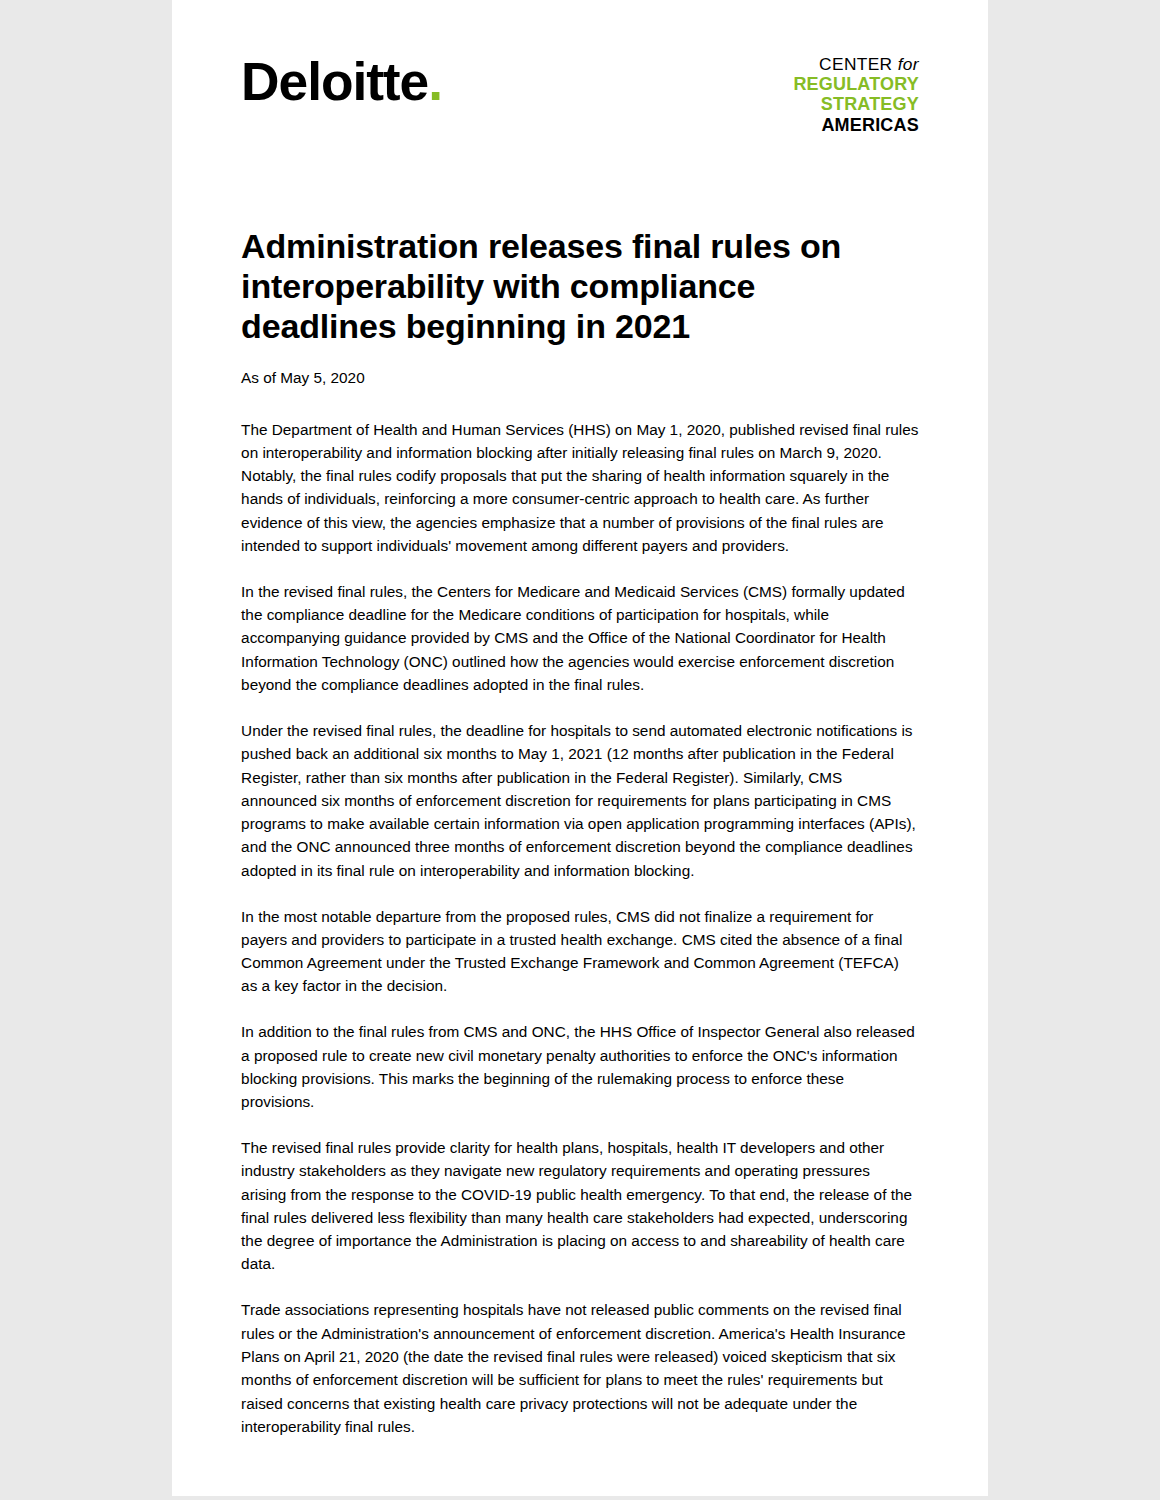Deloitte.
CENTER for
REGULATORY
STRATEGY
AMERICAS
Administration releases final rules on interoperability with compliance deadlines beginning in 2021
As of May 5, 2020
The Department of Health and Human Services (HHS) on May 1, 2020, published revised final rules on interoperability and information blocking after initially releasing final rules on March 9, 2020. Notably, the final rules codify proposals that put the sharing of health information squarely in the hands of individuals, reinforcing a more consumer-centric approach to health care. As further evidence of this view, the agencies emphasize that a number of provisions of the final rules are intended to support individuals' movement among different payers and providers.
In the revised final rules, the Centers for Medicare and Medicaid Services (CMS) formally updated the compliance deadline for the Medicare conditions of participation for hospitals, while accompanying guidance provided by CMS and the Office of the National Coordinator for Health Information Technology (ONC) outlined how the agencies would exercise enforcement discretion beyond the compliance deadlines adopted in the final rules.
Under the revised final rules, the deadline for hospitals to send automated electronic notifications is pushed back an additional six months to May 1, 2021 (12 months after publication in the Federal Register, rather than six months after publication in the Federal Register). Similarly, CMS announced six months of enforcement discretion for requirements for plans participating in CMS programs to make available certain information via open application programming interfaces (APIs), and the ONC announced three months of enforcement discretion beyond the compliance deadlines adopted in its final rule on interoperability and information blocking.
In the most notable departure from the proposed rules, CMS did not finalize a requirement for payers and providers to participate in a trusted health exchange. CMS cited the absence of a final Common Agreement under the Trusted Exchange Framework and Common Agreement (TEFCA) as a key factor in the decision.
In addition to the final rules from CMS and ONC, the HHS Office of Inspector General also released a proposed rule to create new civil monetary penalty authorities to enforce the ONC's information blocking provisions. This marks the beginning of the rulemaking process to enforce these provisions.
The revised final rules provide clarity for health plans, hospitals, health IT developers and other industry stakeholders as they navigate new regulatory requirements and operating pressures arising from the response to the COVID-19 public health emergency. To that end, the release of the final rules delivered less flexibility than many health care stakeholders had expected, underscoring the degree of importance the Administration is placing on access to and shareability of health care data.
Trade associations representing hospitals have not released public comments on the revised final rules or the Administration's announcement of enforcement discretion. America's Health Insurance Plans on April 21, 2020 (the date the revised final rules were released) voiced skepticism that six months of enforcement discretion will be sufficient for plans to meet the rules' requirements but raised concerns that existing health care privacy protections will not be adequate under the interoperability final rules.